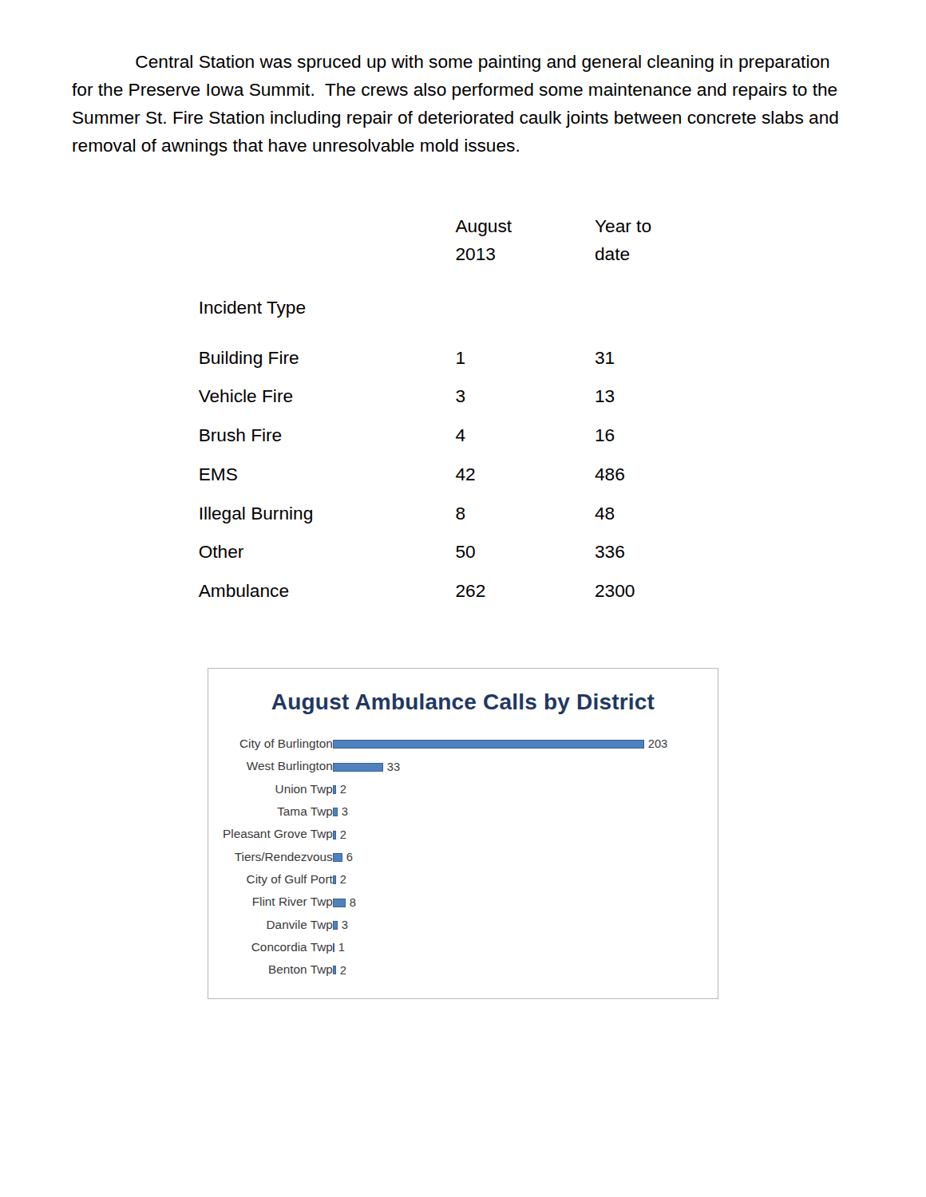Central Station was spruced up with some painting and general cleaning in preparation for the Preserve Iowa Summit. The crews also performed some maintenance and repairs to the Summer St. Fire Station including repair of deteriorated caulk joints between concrete slabs and removal of awnings that have unresolvable mold issues.
| | August | Year to |
| --- | --- | --- |
| | 2013 | date |
| Incident Type | | |
| Building Fire | 1 | 31 |
| Vehicle Fire | 3 | 13 |
| Brush Fire | 4 | 16 |
| EMS | 42 | 486 |
| Illegal Burning | 8 | 48 |
| Other | 50 | 336 |
| Ambulance | 262 | 2300 |
August Ambulance Calls by District
| City of Burlington | 203 |
| West Burlington | 33 |
| Union Twp | 2 |
| Tama Twp | 3 |
| Pleasant Grove Twp | 2 |
| Tiers/Rendezvous | 6 |
| City of Gulf Port | 2 |
| Flint River Twp | 8 |
| Danvile Twp | 3 |
| Concordia Twp | 1 |
| Benton Twp | 2 |